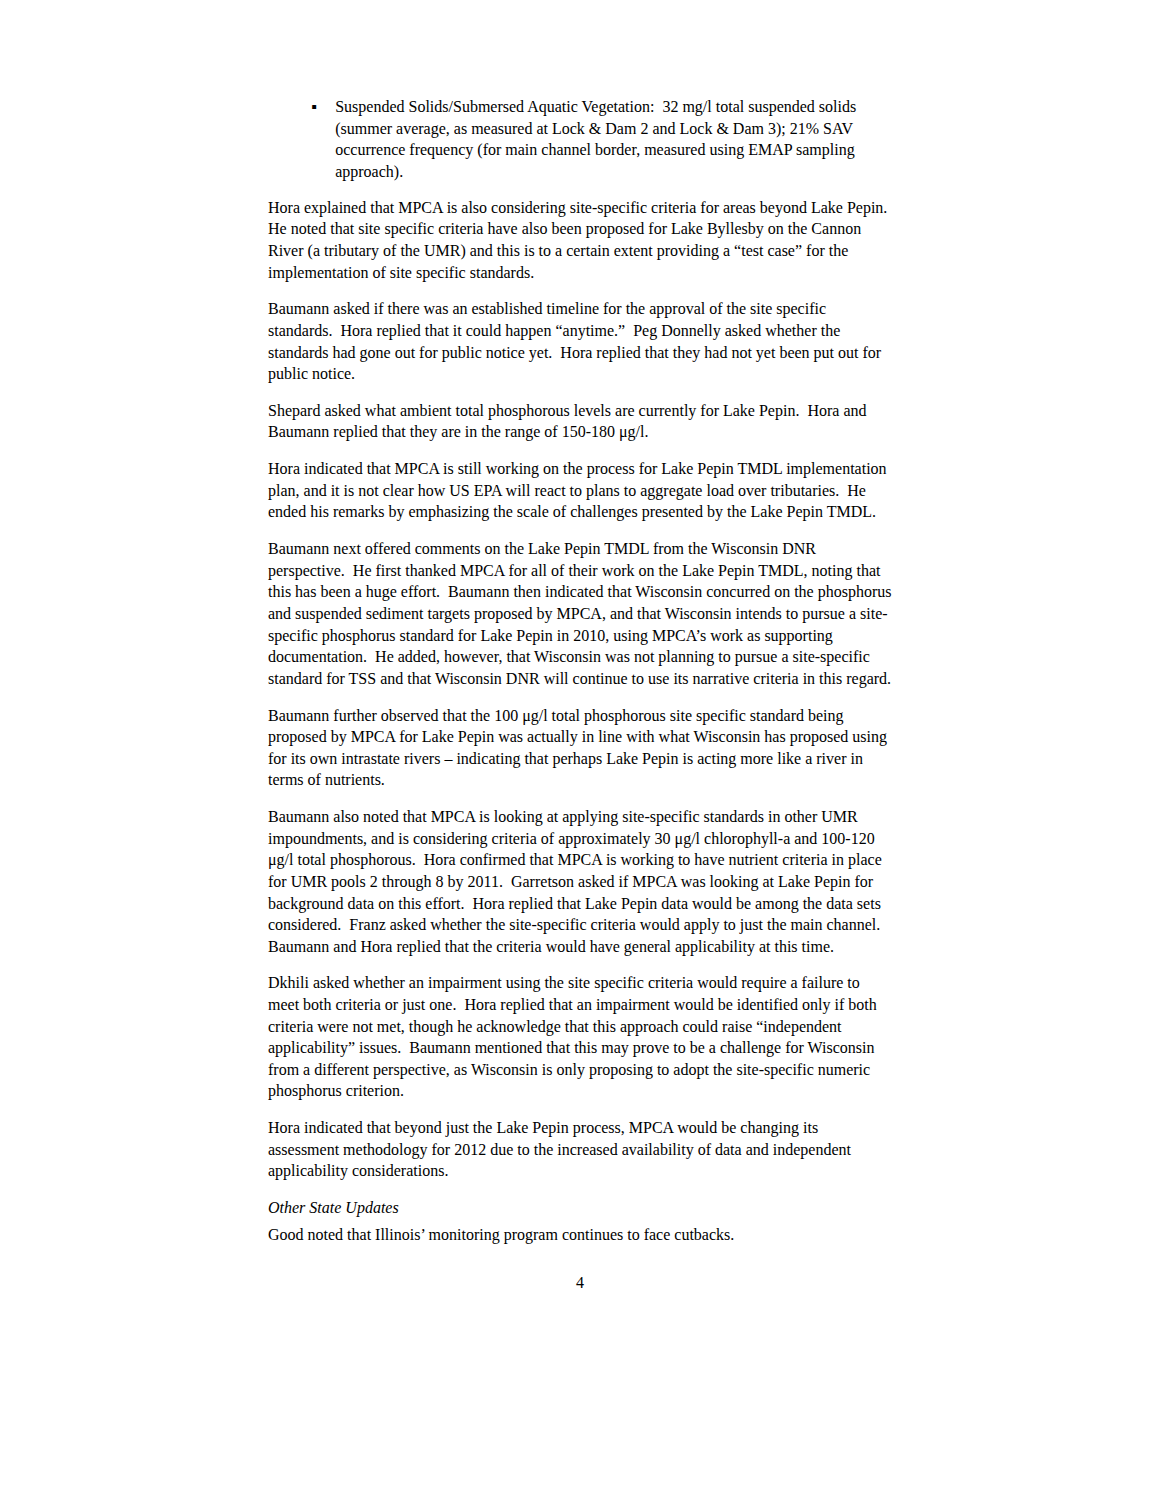Suspended Solids/Submersed Aquatic Vegetation: 32 mg/l total suspended solids (summer average, as measured at Lock & Dam 2 and Lock & Dam 3); 21% SAV occurrence frequency (for main channel border, measured using EMAP sampling approach).
Hora explained that MPCA is also considering site-specific criteria for areas beyond Lake Pepin. He noted that site specific criteria have also been proposed for Lake Byllesby on the Cannon River (a tributary of the UMR) and this is to a certain extent providing a “test case” for the implementation of site specific standards.
Baumann asked if there was an established timeline for the approval of the site specific standards. Hora replied that it could happen “anytime.” Peg Donnelly asked whether the standards had gone out for public notice yet. Hora replied that they had not yet been put out for public notice.
Shepard asked what ambient total phosphorous levels are currently for Lake Pepin. Hora and Baumann replied that they are in the range of 150-180 μg/l.
Hora indicated that MPCA is still working on the process for Lake Pepin TMDL implementation plan, and it is not clear how US EPA will react to plans to aggregate load over tributaries. He ended his remarks by emphasizing the scale of challenges presented by the Lake Pepin TMDL.
Baumann next offered comments on the Lake Pepin TMDL from the Wisconsin DNR perspective. He first thanked MPCA for all of their work on the Lake Pepin TMDL, noting that this has been a huge effort. Baumann then indicated that Wisconsin concurred on the phosphorus and suspended sediment targets proposed by MPCA, and that Wisconsin intends to pursue a site-specific phosphorus standard for Lake Pepin in 2010, using MPCA’s work as supporting documentation. He added, however, that Wisconsin was not planning to pursue a site-specific standard for TSS and that Wisconsin DNR will continue to use its narrative criteria in this regard.
Baumann further observed that the 100 μg/l total phosphorous site specific standard being proposed by MPCA for Lake Pepin was actually in line with what Wisconsin has proposed using for its own intrastate rivers – indicating that perhaps Lake Pepin is acting more like a river in terms of nutrients.
Baumann also noted that MPCA is looking at applying site-specific standards in other UMR impoundments, and is considering criteria of approximately 30 μg/l chlorophyll-a and 100-120 μg/l total phosphorous. Hora confirmed that MPCA is working to have nutrient criteria in place for UMR pools 2 through 8 by 2011. Garretson asked if MPCA was looking at Lake Pepin for background data on this effort. Hora replied that Lake Pepin data would be among the data sets considered. Franz asked whether the site-specific criteria would apply to just the main channel. Baumann and Hora replied that the criteria would have general applicability at this time.
Dkhili asked whether an impairment using the site specific criteria would require a failure to meet both criteria or just one. Hora replied that an impairment would be identified only if both criteria were not met, though he acknowledge that this approach could raise “independent applicability” issues. Baumann mentioned that this may prove to be a challenge for Wisconsin from a different perspective, as Wisconsin is only proposing to adopt the site-specific numeric phosphorus criterion.
Hora indicated that beyond just the Lake Pepin process, MPCA would be changing its assessment methodology for 2012 due to the increased availability of data and independent applicability considerations.
Other State Updates
Good noted that Illinois’ monitoring program continues to face cutbacks.
4